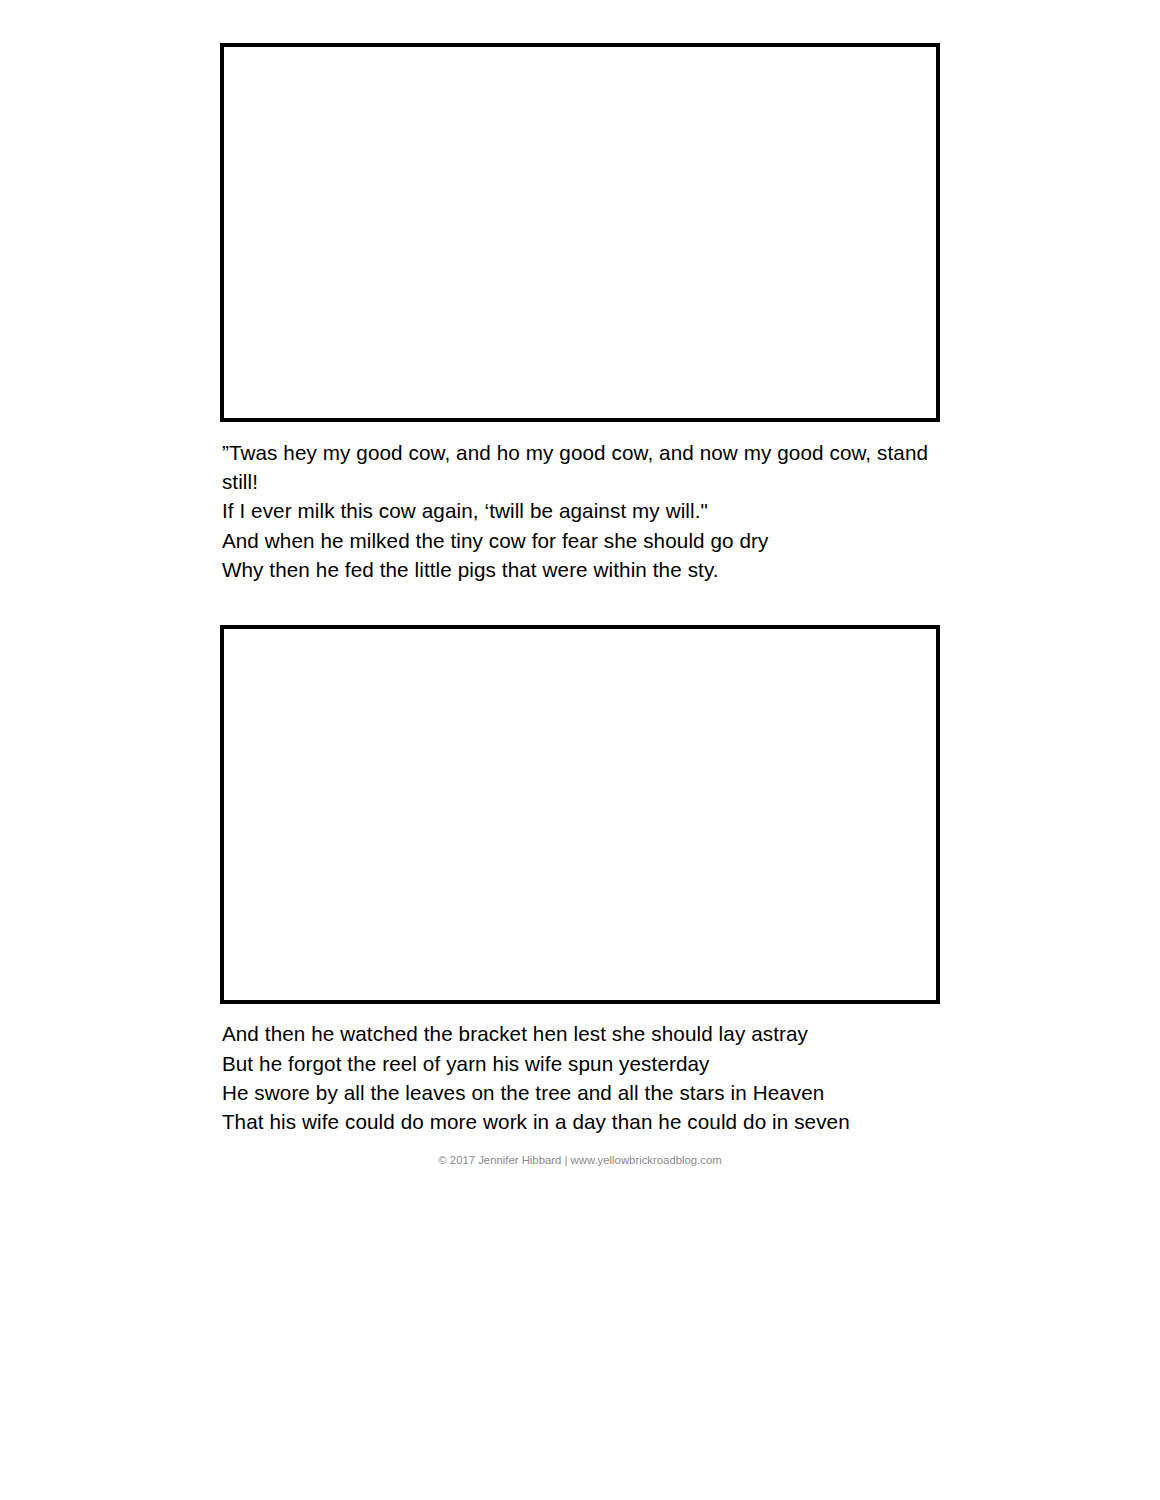”Twas hey my good cow, and ho my good cow, and now my good cow, stand still!
If I ever milk this cow again, ‘twill be against my will."
And when he milked the tiny cow for fear she should go dry
Why then he fed the little pigs that were within the sty.
And then he watched the bracket hen lest she should lay astray
But he forgot the reel of yarn his wife spun yesterday
He swore by all the leaves on the tree and all the stars in Heaven
That his wife could do more work in a day than he could do in seven
© 2017 Jennifer Hibbard | www.yellowbrickroadblog.com